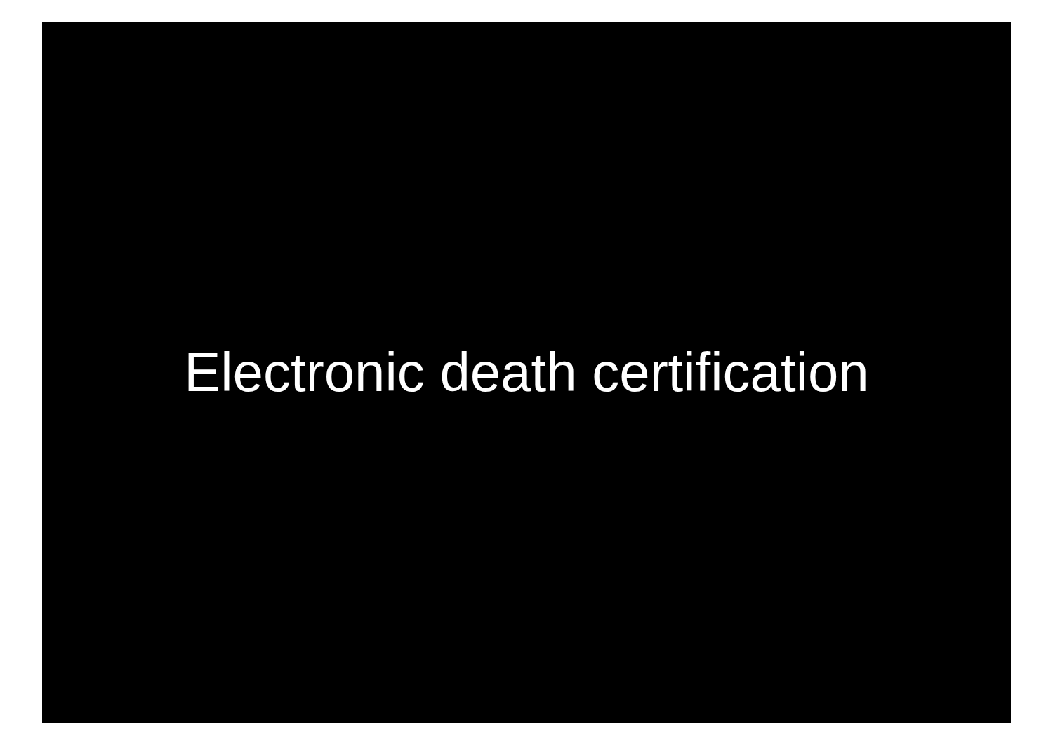Electronic death certification